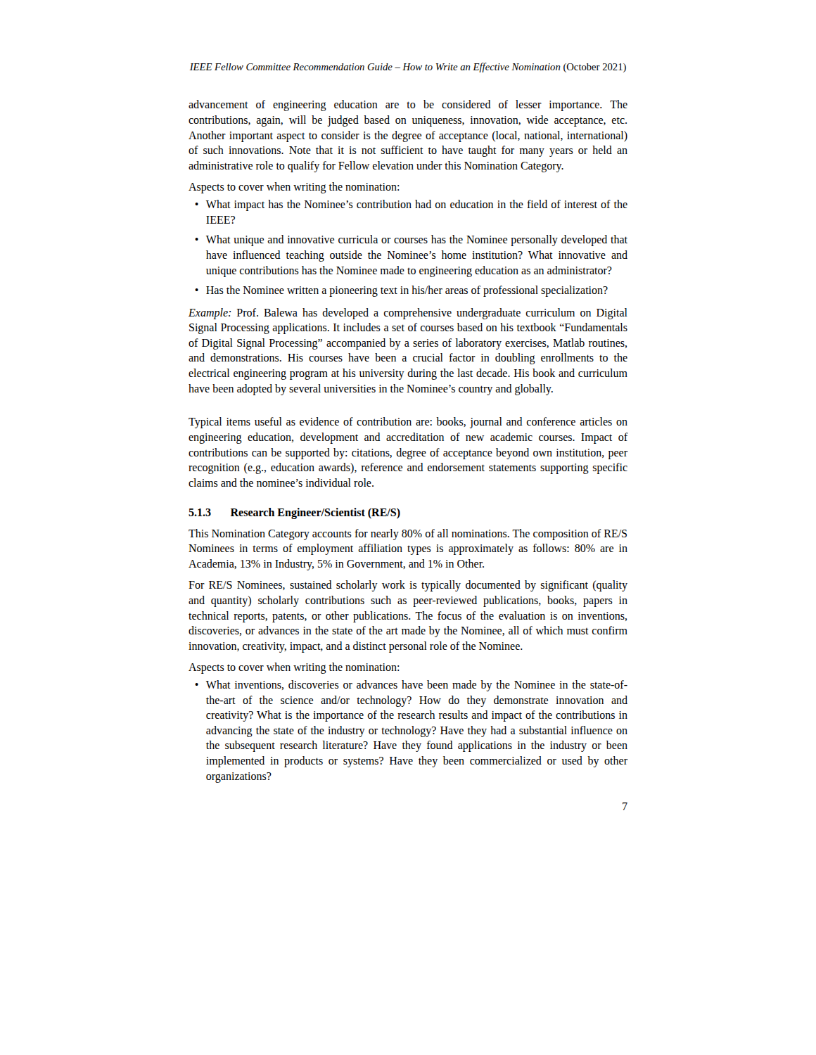IEEE Fellow Committee Recommendation Guide – How to Write an Effective Nomination (October 2021)
advancement of engineering education are to be considered of lesser importance. The contributions, again, will be judged based on uniqueness, innovation, wide acceptance, etc. Another important aspect to consider is the degree of acceptance (local, national, international) of such innovations. Note that it is not sufficient to have taught for many years or held an administrative role to qualify for Fellow elevation under this Nomination Category.
Aspects to cover when writing the nomination:
What impact has the Nominee’s contribution had on education in the field of interest of the IEEE?
What unique and innovative curricula or courses has the Nominee personally developed that have influenced teaching outside the Nominee’s home institution? What innovative and unique contributions has the Nominee made to engineering education as an administrator?
Has the Nominee written a pioneering text in his/her areas of professional specialization?
Example: Prof. Balewa has developed a comprehensive undergraduate curriculum on Digital Signal Processing applications. It includes a set of courses based on his textbook “Fundamentals of Digital Signal Processing” accompanied by a series of laboratory exercises, Matlab routines, and demonstrations. His courses have been a crucial factor in doubling enrollments to the electrical engineering program at his university during the last decade. His book and curriculum have been adopted by several universities in the Nominee’s country and globally.
Typical items useful as evidence of contribution are: books, journal and conference articles on engineering education, development and accreditation of new academic courses. Impact of contributions can be supported by: citations, degree of acceptance beyond own institution, peer recognition (e.g., education awards), reference and endorsement statements supporting specific claims and the nominee’s individual role.
5.1.3 Research Engineer/Scientist (RE/S)
This Nomination Category accounts for nearly 80% of all nominations. The composition of RE/S Nominees in terms of employment affiliation types is approximately as follows: 80% are in Academia, 13% in Industry, 5% in Government, and 1% in Other.
For RE/S Nominees, sustained scholarly work is typically documented by significant (quality and quantity) scholarly contributions such as peer-reviewed publications, books, papers in technical reports, patents, or other publications. The focus of the evaluation is on inventions, discoveries, or advances in the state of the art made by the Nominee, all of which must confirm innovation, creativity, impact, and a distinct personal role of the Nominee.
Aspects to cover when writing the nomination:
What inventions, discoveries or advances have been made by the Nominee in the state-of-the-art of the science and/or technology? How do they demonstrate innovation and creativity? What is the importance of the research results and impact of the contributions in advancing the state of the industry or technology? Have they had a substantial influence on the subsequent research literature? Have they found applications in the industry or been implemented in products or systems? Have they been commercialized or used by other organizations?
7